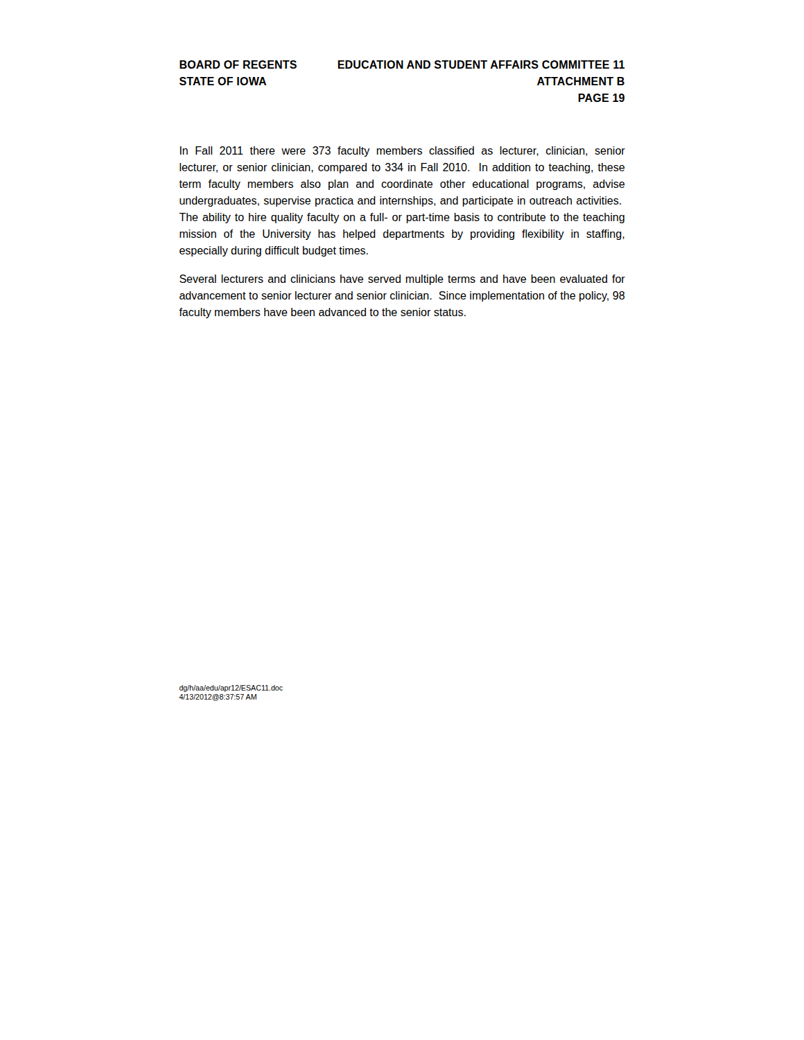BOARD OF REGENTS
EDUCATION AND STUDENT AFFAIRS COMMITTEE 11
STATE OF IOWA
ATTACHMENT B
PAGE 19
In Fall 2011 there were 373 faculty members classified as lecturer, clinician, senior lecturer, or senior clinician, compared to 334 in Fall 2010. In addition to teaching, these term faculty members also plan and coordinate other educational programs, advise undergraduates, supervise practica and internships, and participate in outreach activities. The ability to hire quality faculty on a full- or part-time basis to contribute to the teaching mission of the University has helped departments by providing flexibility in staffing, especially during difficult budget times.
Several lecturers and clinicians have served multiple terms and have been evaluated for advancement to senior lecturer and senior clinician. Since implementation of the policy, 98 faculty members have been advanced to the senior status.
dg/h/aa/edu/apr12/ESAC11.doc
4/13/2012@8:37:57 AM